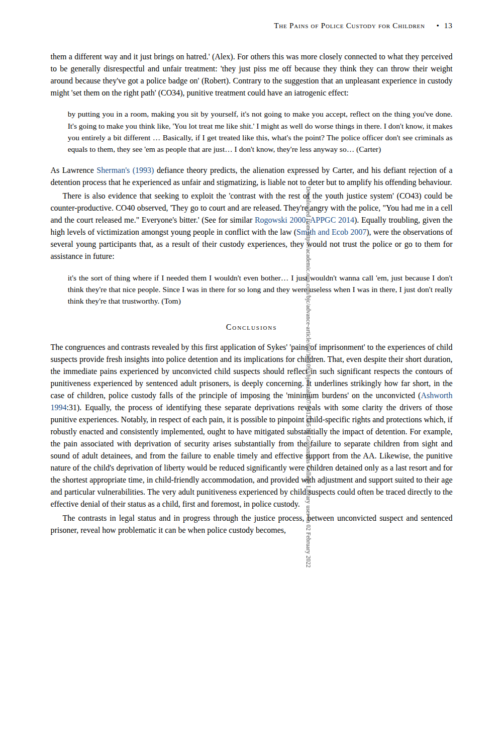Downloaded from https://academic.oup.com/bjc/advance-article/doi/10.1093/bjc/azab107/6412505 by Goldsmiths College Library user on 02 February 2022
The Pains of Police Custody for Children• 13
them a different way and it just brings on hatred.' (Alex). For others this was more closely connected to what they perceived to be generally disrespectful and unfair treatment: 'they just piss me off because they think they can throw their weight around because they've got a police badge on' (Robert). Contrary to the suggestion that an unpleasant experience in custody might 'set them on the right path' (CO34), punitive treatment could have an iatrogenic effect:
by putting you in a room, making you sit by yourself, it's not going to make you accept, reflect on the thing you've done. It's going to make you think like, 'You lot treat me like shit.' I might as well do worse things in there. I don't know, it makes you entirely a bit different … Basically, if I get treated like this, what's the point? The police officer don't see criminals as equals to them, they see 'em as people that are just… I don't know, they're less anyway so… (Carter)
As Lawrence Sherman's (1993) defiance theory predicts, the alienation expressed by Carter, and his defiant rejection of a detention process that he experienced as unfair and stigmatizing, is liable not to deter but to amplify his offending behaviour.
There is also evidence that seeking to exploit the 'contrast with the rest of the youth justice system' (CO43) could be counter-productive. CO40 observed, 'They go to court and are released. They're angry with the police, "You had me in a cell and the court released me." Everyone's bitter.' (See for similar Rogowski 2000; APPGC 2014). Equally troubling, given the high levels of victimization amongst young people in conflict with the law (Smith and Ecob 2007), were the observations of several young participants that, as a result of their custody experiences, they would not trust the police or go to them for assistance in future:
it's the sort of thing where if I needed them I wouldn't even bother… I just wouldn't wanna call 'em, just because I don't think they're that nice people. Since I was in there for so long and they were useless when I was in there, I just don't really think they're that trustworthy. (Tom)
Conclusions
The congruences and contrasts revealed by this first application of Sykes' 'pains of imprisonment' to the experiences of child suspects provide fresh insights into police detention and its implications for children. That, even despite their short duration, the immediate pains experienced by unconvicted child suspects should reflect in such significant respects the contours of punitiveness experienced by sentenced adult prisoners, is deeply concerning. It underlines strikingly how far short, in the case of children, police custody falls of the principle of imposing the 'minimum burdens' on the unconvicted (Ashworth 1994:31). Equally, the process of identifying these separate deprivations reveals with some clarity the drivers of those punitive experiences. Notably, in respect of each pain, it is possible to pinpoint child-specific rights and protections which, if robustly enacted and consistently implemented, ought to have mitigated substantially the impact of detention. For example, the pain associated with deprivation of security arises substantially from the failure to separate children from sight and sound of adult detainees, and from the failure to enable timely and effective support from the AA. Likewise, the punitive nature of the child's deprivation of liberty would be reduced significantly were children detained only as a last resort and for the shortest appropriate time, in child-friendly accommodation, and provided with adjustment and support suited to their age and particular vulnerabilities. The very adult punitiveness experienced by child suspects could often be traced directly to the effective denial of their status as a child, first and foremost, in police custody.
The contrasts in legal status and in progress through the justice process, between unconvicted suspect and sentenced prisoner, reveal how problematic it can be when police custody becomes,